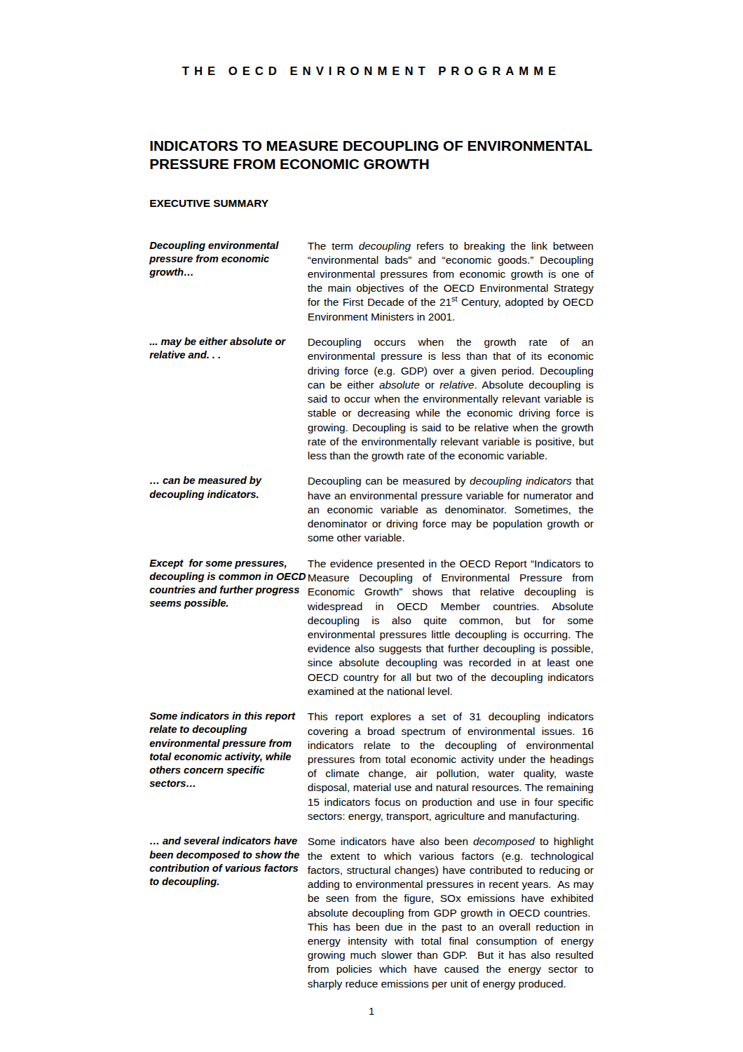THE OECD ENVIRONMENT PROGRAMME
Indicators to Measure Decoupling of Environmental Pressure from Economic Growth
Executive Summary
| Decoupling environmental pressure from economic growth… | The term decoupling refers to breaking the link between “environmental bads” and “economic goods.” Decoupling environmental pressures from economic growth is one of the main objectives of the OECD Environmental Strategy for the First Decade of the 21 st Century, adopted by OECD Environment Ministers in 2001. |
| ... may be either absolute or relative and. . . | Decoupling occurs when the growth rate of an environmental pressure is less than that of its economic driving force (e.g. GDP) over a given period. Decoupling can be either absolute or relative . Absolute decoupling is said to occur when the environmentally relevant variable is stable or decreasing while the economic driving force is growing. Decoupling is said to be relative when the growth rate of the environmentally relevant variable is positive, but less than the growth rate of the economic variable. |
| … can be measured by decoupling indicators. | Decoupling can be measured by decoupling indicators that have an environmental pressure variable for numerator and an economic variable as denominator. Sometimes, the denominator or driving force may be population growth or some other variable. |
| Except for some pressures, decoupling is common in OECD countries and further progress seems possible. | The evidence presented in the OECD Report “Indicators to Measure Decoupling of Environmental Pressure from Economic Growth” shows that relative decoupling is widespread in OECD Member countries. Absolute decoupling is also quite common, but for some environmental pressures little decoupling is occurring. The evidence also suggests that further decoupling is possible, since absolute decoupling was recorded in at least one OECD country for all but two of the decoupling indicators examined at the national level. |
| Some indicators in this report relate to decoupling environmental pressure from total economic activity, while others concern specific sectors… | This report explores a set of 31 decoupling indicators covering a broad spectrum of environmental issues. 16 indicators relate to the decoupling of environmental pressures from total economic activity under the headings of climate change, air pollution, water quality, waste disposal, material use and natural resources. The remaining 15 indicators focus on production and use in four specific sectors: energy, transport, agriculture and manufacturing. |
| … and several indicators have been decomposed to show the contribution of various factors to decoupling. | Some indicators have also been decomposed to highlight the extent to which various factors (e.g. technological factors, structural changes) have contributed to reducing or adding to environmental pressures in recent years. As may be seen from the figure, SOx emissions have exhibited absolute decoupling from GDP growth in OECD countries. This has been due in the past to an overall reduction in energy intensity with total final consumption of energy growing much slower than GDP. But it has also resulted from policies which have caused the energy sector to sharply reduce emissions per unit of energy produced. |
1